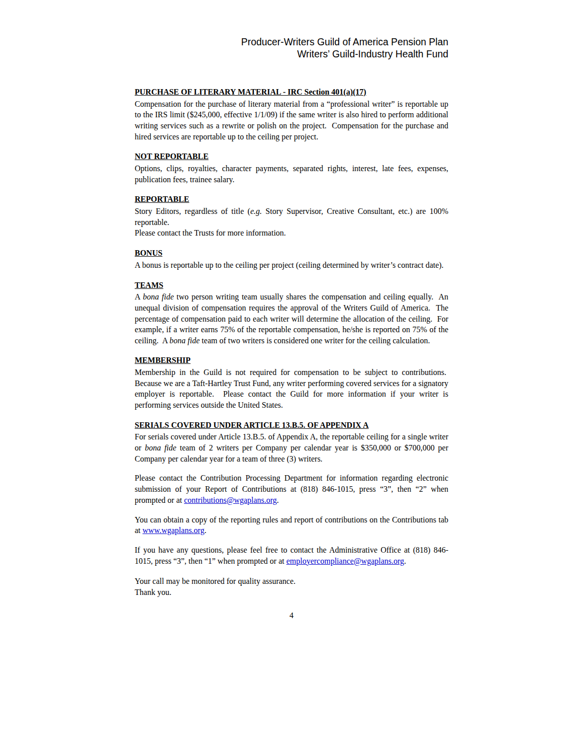Producer-Writers Guild of America Pension Plan Writers’ Guild-Industry Health Fund
PURCHASE OF LITERARY MATERIAL - IRC Section 401(a)(17)
Compensation for the purchase of literary material from a “professional writer” is reportable up to the IRS limit ($245,000, effective 1/1/09) if the same writer is also hired to perform additional writing services such as a rewrite or polish on the project. Compensation for the purchase and hired services are reportable up to the ceiling per project.
NOT REPORTABLE
Options, clips, royalties, character payments, separated rights, interest, late fees, expenses, publication fees, trainee salary.
REPORTABLE
Story Editors, regardless of title (e.g. Story Supervisor, Creative Consultant, etc.) are 100% reportable.
Please contact the Trusts for more information.
BONUS
A bonus is reportable up to the ceiling per project (ceiling determined by writer’s contract date).
TEAMS
A bona fide two person writing team usually shares the compensation and ceiling equally. An unequal division of compensation requires the approval of the Writers Guild of America. The percentage of compensation paid to each writer will determine the allocation of the ceiling. For example, if a writer earns 75% of the reportable compensation, he/she is reported on 75% of the ceiling. A bona fide team of two writers is considered one writer for the ceiling calculation.
MEMBERSHIP
Membership in the Guild is not required for compensation to be subject to contributions. Because we are a Taft-Hartley Trust Fund, any writer performing covered services for a signatory employer is reportable. Please contact the Guild for more information if your writer is performing services outside the United States.
SERIALS COVERED UNDER ARTICLE 13.B.5. OF APPENDIX A
For serials covered under Article 13.B.5. of Appendix A, the reportable ceiling for a single writer or bona fide team of 2 writers per Company per calendar year is $350,000 or $700,000 per Company per calendar year for a team of three (3) writers.
Please contact the Contribution Processing Department for information regarding electronic submission of your Report of Contributions at (818) 846-1015, press “3”, then “2” when prompted or at contributions@wgaplans.org.
You can obtain a copy of the reporting rules and report of contributions on the Contributions tab at www.wgaplans.org.
If you have any questions, please feel free to contact the Administrative Office at (818) 846-1015, press “3”, then “1” when prompted or at employercompliance@wgaplans.org.
Your call may be monitored for quality assurance.
Thank you.
4